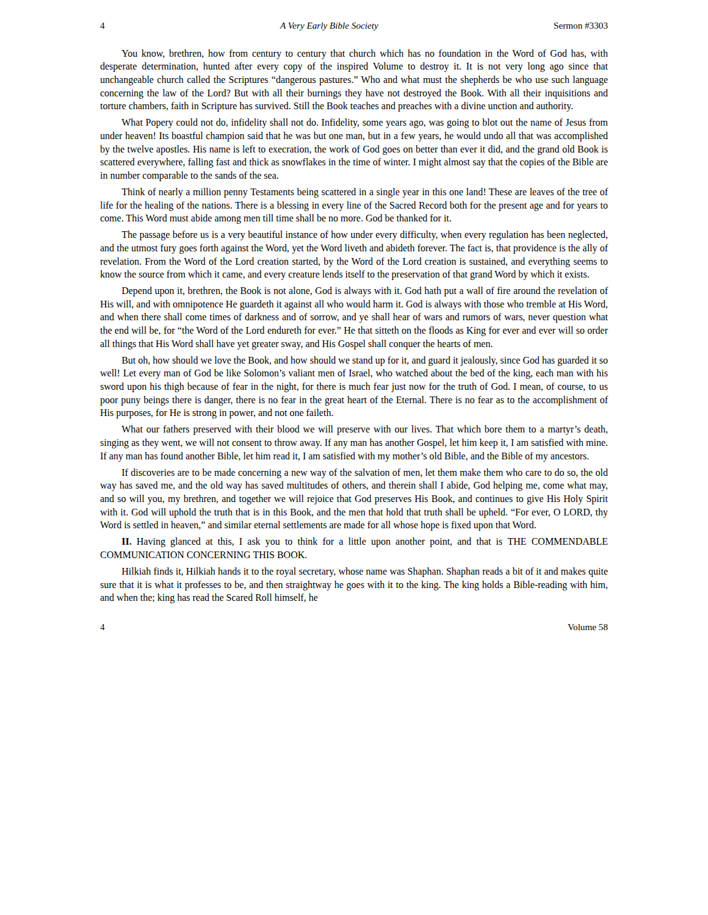4 A Very Early Bible Society Sermon #3303
You know, brethren, how from century to century that church which has no foundation in the Word of God has, with desperate determination, hunted after every copy of the inspired Volume to destroy it. It is not very long ago since that unchangeable church called the Scriptures “dangerous pastures.” Who and what must the shepherds be who use such language concerning the law of the Lord? But with all their burnings they have not destroyed the Book. With all their inquisitions and torture chambers, faith in Scripture has survived. Still the Book teaches and preaches with a divine unction and authority.
What Popery could not do, infidelity shall not do. Infidelity, some years ago, was going to blot out the name of Jesus from under heaven! Its boastful champion said that he was but one man, but in a few years, he would undo all that was accomplished by the twelve apostles. His name is left to execration, the work of God goes on better than ever it did, and the grand old Book is scattered everywhere, falling fast and thick as snowflakes in the time of winter. I might almost say that the copies of the Bible are in number comparable to the sands of the sea.
Think of nearly a million penny Testaments being scattered in a single year in this one land! These are leaves of the tree of life for the healing of the nations. There is a blessing in every line of the Sacred Record both for the present age and for years to come. This Word must abide among men till time shall be no more. God be thanked for it.
The passage before us is a very beautiful instance of how under every difficulty, when every regulation has been neglected, and the utmost fury goes forth against the Word, yet the Word liveth and abideth forever. The fact is, that providence is the ally of revelation. From the Word of the Lord creation started, by the Word of the Lord creation is sustained, and everything seems to know the source from which it came, and every creature lends itself to the preservation of that grand Word by which it exists.
Depend upon it, brethren, the Book is not alone, God is always with it. God hath put a wall of fire around the revelation of His will, and with omnipotence He guardeth it against all who would harm it. God is always with those who tremble at His Word, and when there shall come times of darkness and of sorrow, and ye shall hear of wars and rumors of wars, never question what the end will be, for “the Word of the Lord endureth for ever.” He that sitteth on the floods as King for ever and ever will so order all things that His Word shall have yet greater sway, and His Gospel shall conquer the hearts of men.
But oh, how should we love the Book, and how should we stand up for it, and guard it jealously, since God has guarded it so well! Let every man of God be like Solomon’s valiant men of Israel, who watched about the bed of the king, each man with his sword upon his thigh because of fear in the night, for there is much fear just now for the truth of God. I mean, of course, to us poor puny beings there is danger, there is no fear in the great heart of the Eternal. There is no fear as to the accomplishment of His purposes, for He is strong in power, and not one faileth.
What our fathers preserved with their blood we will preserve with our lives. That which bore them to a martyr’s death, singing as they went, we will not consent to throw away. If any man has another Gospel, let him keep it, I am satisfied with mine. If any man has found another Bible, let him read it, I am satisfied with my mother’s old Bible, and the Bible of my ancestors.
If discoveries are to be made concerning a new way of the salvation of men, let them make them who care to do so, the old way has saved me, and the old way has saved multitudes of others, and therein shall I abide, God helping me, come what may, and so will you, my brethren, and together we will rejoice that God preserves His Book, and continues to give His Holy Spirit with it. God will uphold the truth that is in this Book, and the men that hold that truth shall be upheld. “For ever, O LORD, thy Word is settled in heaven,” and similar eternal settlements are made for all whose hope is fixed upon that Word.
II. Having glanced at this, I ask you to think for a little upon another point, and that is THE COMMENDABLE COMMUNICATION CONCERNING THIS BOOK.
Hilkiah finds it, Hilkiah hands it to the royal secretary, whose name was Shaphan. Shaphan reads a bit of it and makes quite sure that it is what it professes to be, and then straightway he goes with it to the king. The king holds a Bible-reading with him, and when the; king has read the Scared Roll himself, he
4 Volume 58